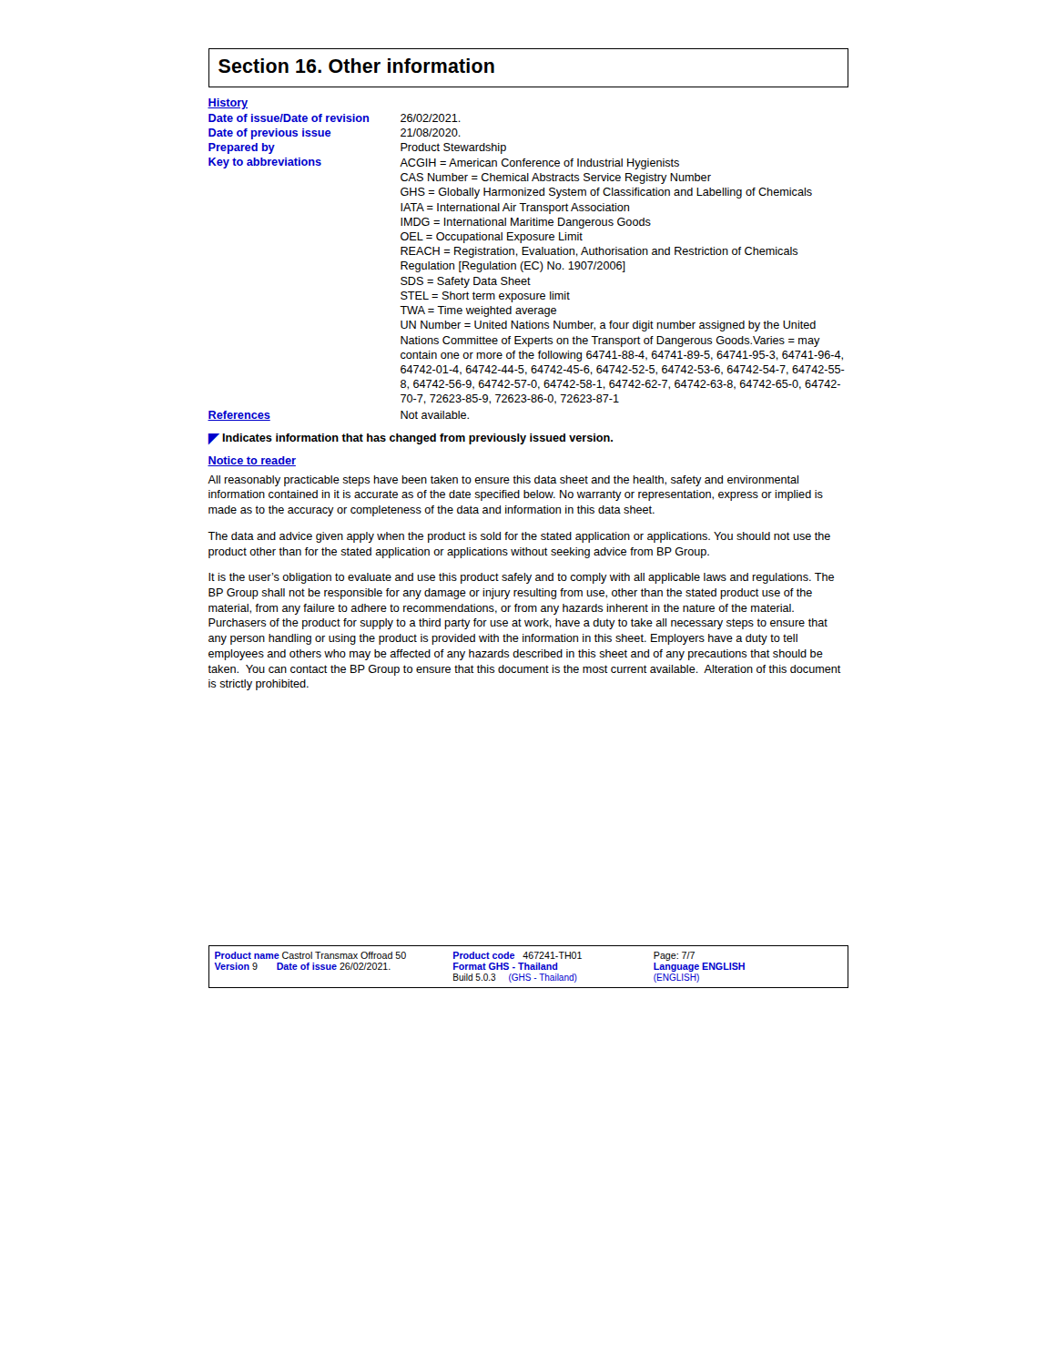Section 16. Other information
History
| Date of issue/Date of revision | 26/02/2021. |
| Date of previous issue | 21/08/2020. |
| Prepared by | Product Stewardship |
| Key to abbreviations | ACGIH = American Conference of Industrial Hygienists CAS Number = Chemical Abstracts Service Registry Number GHS = Globally Harmonized System of Classification and Labelling of Chemicals IATA = International Air Transport Association IMDG = International Maritime Dangerous Goods OEL = Occupational Exposure Limit REACH = Registration, Evaluation, Authorisation and Restriction of Chemicals Regulation [Regulation (EC) No. 1907/2006] SDS = Safety Data Sheet STEL = Short term exposure limit TWA = Time weighted average UN Number = United Nations Number, a four digit number assigned by the United Nations Committee of Experts on the Transport of Dangerous Goods.Varies = may contain one or more of the following 64741-88-4, 64741-89-5, 64741-95-3, 64741-96-4, 64742-01-4, 64742-44-5, 64742-45-6, 64742-52-5, 64742-53-6, 64742-54-7, 64742-55-8, 64742-56-9, 64742-57-0, 64742-58-1, 64742-62-7, 64742-63-8, 64742-65-0, 64742-70-7, 72623-85-9, 72623-86-0, 72623-87-1 |
| References | Not available. |
◤ Indicates information that has changed from previously issued version.
Notice to reader
All reasonably practicable steps have been taken to ensure this data sheet and the health, safety and environmental information contained in it is accurate as of the date specified below. No warranty or representation, express or implied is made as to the accuracy or completeness of the data and information in this data sheet.
The data and advice given apply when the product is sold for the stated application or applications. You should not use the product other than for the stated application or applications without seeking advice from BP Group.
It is the user’s obligation to evaluate and use this product safely and to comply with all applicable laws and regulations. The BP Group shall not be responsible for any damage or injury resulting from use, other than the stated product use of the material, from any failure to adhere to recommendations, or from any hazards inherent in the nature of the material. Purchasers of the product for supply to a third party for use at work, have a duty to take all necessary steps to ensure that any person handling or using the product is provided with the information in this sheet. Employers have a duty to tell employees and others who may be affected of any hazards described in this sheet and of any precautions that should be taken. You can contact the BP Group to ensure that this document is the most current available. Alteration of this document is strictly prohibited.
| Product name Castrol Transmax Offroad 50 | Product code 467241-TH01 | Page: 7/7 |
| Version 9 Date of issue 26/02/2021. | Format GHS - Thailand | Language ENGLISH |
| | Build 5.0.3 (GHS - Thailand) | (ENGLISH) |